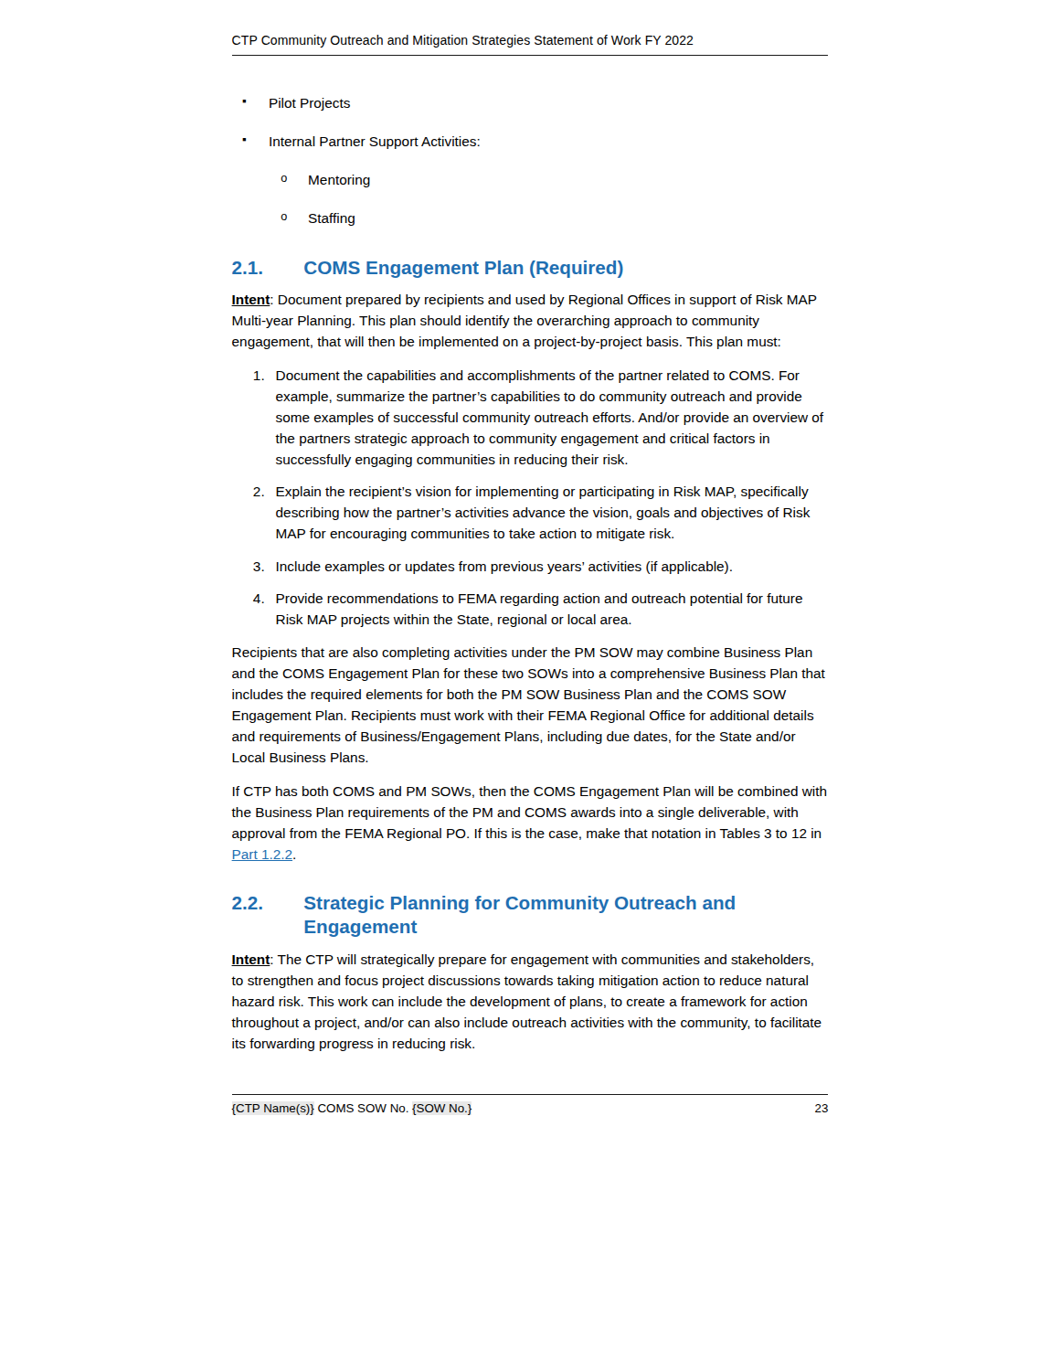CTP Community Outreach and Mitigation Strategies Statement of Work FY 2022
Pilot Projects
Internal Partner Support Activities:
Mentoring
Staffing
2.1. COMS Engagement Plan (Required)
Intent: Document prepared by recipients and used by Regional Offices in support of Risk MAP Multi-year Planning. This plan should identify the overarching approach to community engagement, that will then be implemented on a project-by-project basis. This plan must:
Document the capabilities and accomplishments of the partner related to COMS. For example, summarize the partner’s capabilities to do community outreach and provide some examples of successful community outreach efforts. And/or provide an overview of the partners strategic approach to community engagement and critical factors in successfully engaging communities in reducing their risk.
Explain the recipient’s vision for implementing or participating in Risk MAP, specifically describing how the partner’s activities advance the vision, goals and objectives of Risk MAP for encouraging communities to take action to mitigate risk.
Include examples or updates from previous years’ activities (if applicable).
Provide recommendations to FEMA regarding action and outreach potential for future Risk MAP projects within the State, regional or local area.
Recipients that are also completing activities under the PM SOW may combine Business Plan and the COMS Engagement Plan for these two SOWs into a comprehensive Business Plan that includes the required elements for both the PM SOW Business Plan and the COMS SOW Engagement Plan. Recipients must work with their FEMA Regional Office for additional details and requirements of Business/Engagement Plans, including due dates, for the State and/or Local Business Plans.
If CTP has both COMS and PM SOWs, then the COMS Engagement Plan will be combined with the Business Plan requirements of the PM and COMS awards into a single deliverable, with approval from the FEMA Regional PO. If this is the case, make that notation in Tables 3 to 12 in Part 1.2.2.
2.2. Strategic Planning for Community Outreach and Engagement
Intent: The CTP will strategically prepare for engagement with communities and stakeholders, to strengthen and focus project discussions towards taking mitigation action to reduce natural hazard risk. This work can include the development of plans, to create a framework for action throughout a project, and/or can also include outreach activities with the community, to facilitate its forwarding progress in reducing risk.
{CTP Name(s)} COMS SOW No. {SOW No.} 23